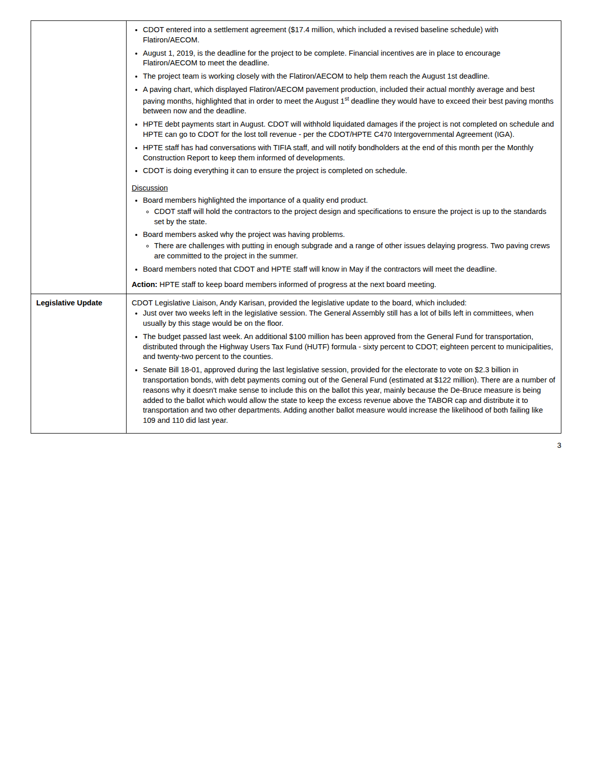| | CDOT entered into a settlement agreement ($17.4 million, which included a revised baseline schedule) with Flatiron/AECOM. August 1, 2019, is the deadline for the project to be complete. Financial incentives are in place to encourage Flatiron/AECOM to meet the deadline. The project team is working closely with the Flatiron/AECOM to help them reach the August 1st deadline. A paving chart, which displayed Flatiron/AECOM pavement production, included their actual monthly average and best paving months, highlighted that in order to meet the August 1 st deadline they would have to exceed their best paving months between now and the deadline. HPTE debt payments start in August. CDOT will withhold liquidated damages if the project is not completed on schedule and HPTE can go to CDOT for the lost toll revenue - per the CDOT/HPTE C470 Intergovernmental Agreement (IGA). HPTE staff has had conversations with TIFIA staff, and will notify bondholders at the end of this month per the Monthly Construction Report to keep them informed of developments. CDOT is doing everything it can to ensure the project is completed on schedule. Discussion Board members highlighted the importance of a quality end product. CDOT staff will hold the contractors to the project design and specifications to ensure the project is up to the standards set by the state. Board members asked why the project was having problems. There are challenges with putting in enough subgrade and a range of other issues delaying progress. Two paving crews are committed to the project in the summer. Board members noted that CDOT and HPTE staff will know in May if the contractors will meet the deadline. Action: HPTE staff to keep board members informed of progress at the next board meeting. |
| Legislative Update | CDOT Legislative Liaison, Andy Karisan, provided the legislative update to the board, which included: Just over two weeks left in the legislative session. The General Assembly still has a lot of bills left in committees, when usually by this stage would be on the floor. The budget passed last week. An additional $100 million has been approved from the General Fund for transportation, distributed through the Highway Users Tax Fund (HUTF) formula - sixty percent to CDOT; eighteen percent to municipalities, and twenty-two percent to the counties. Senate Bill 18-01, approved during the last legislative session, provided for the electorate to vote on $2.3 billion in transportation bonds, with debt payments coming out of the General Fund (estimated at $122 million). There are a number of reasons why it doesn't make sense to include this on the ballot this year, mainly because the De-Bruce measure is being added to the ballot which would allow the state to keep the excess revenue above the TABOR cap and distribute it to transportation and two other departments. Adding another ballot measure would increase the likelihood of both failing like 109 and 110 did last year. |
3